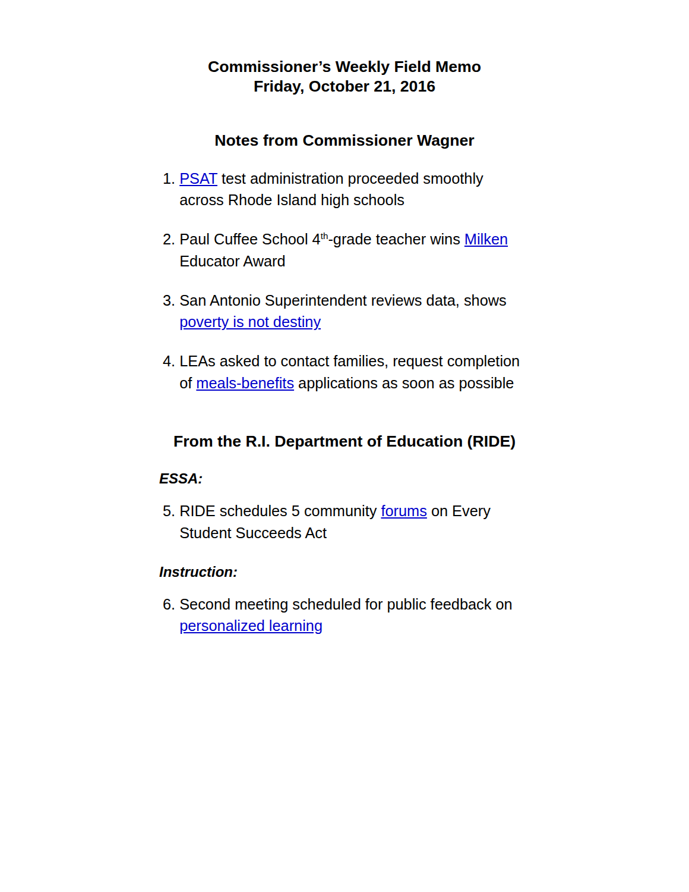Commissioner’s Weekly Field Memo Friday, October 21, 2016
Notes from Commissioner Wagner
PSAT test administration proceeded smoothly across Rhode Island high schools
Paul Cuffee School 4th-grade teacher wins Milken Educator Award
San Antonio Superintendent reviews data, shows poverty is not destiny
LEAs asked to contact families, request completion of meals-benefits applications as soon as possible
From the R.I. Department of Education (RIDE)
ESSA:
RIDE schedules 5 community forums on Every Student Succeeds Act
Instruction:
Second meeting scheduled for public feedback on personalized learning